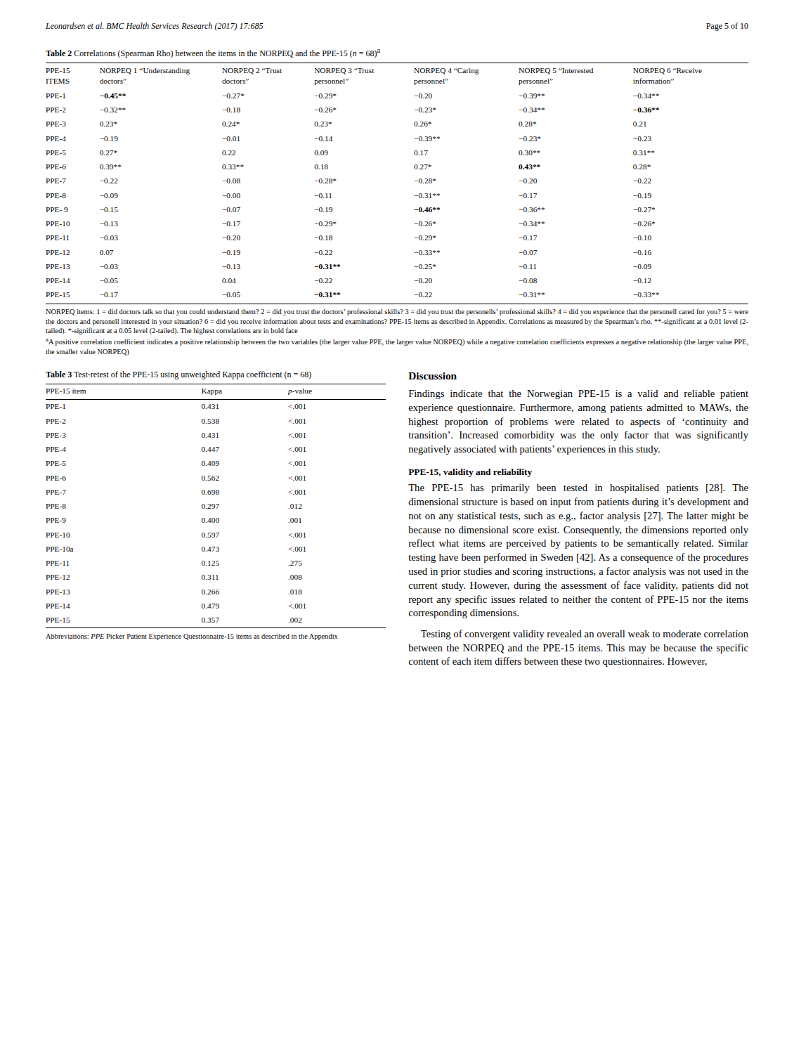Leonardsen et al. BMC Health Services Research (2017) 17:685
Page 5 of 10
Table 2 Correlations (Spearman Rho) between the items in the NORPEQ and the PPE-15 ( n = 68) a
| PPE-15 ITEMS | NORPEQ 1 “Understanding doctors” | NORPEQ 2 “Trust doctors” | NORPEQ 3 “Trust personnel” | NORPEQ 4 “Caring personnel” | NORPEQ 5 “Interested personnel” | NORPEQ 6 “Receive information” |
| --- | --- | --- | --- | --- | --- | --- |
| PPE-1 | −0.45** | −0.27* | −0.29* | −0.20 | −0.39** | −0.34** |
| PPE-2 | −0.32** | −0.18 | −0.26* | −0.23* | −0.34** | −0.36** |
| PPE-3 | 0.23* | 0.24* | 0.23* | 0.26* | 0.28* | 0.21 |
| PPE-4 | −0.19 | −0.01 | −0.14 | −0.39** | −0.23* | −0.23 |
| PPE-5 | 0.27* | 0.22 | 0.09 | 0.17 | 0.30** | 0.31** |
| PPE-6 | 0.39** | 0.33** | 0.18 | 0.27* | 0.43** | 0.28* |
| PPE-7 | −0.22 | −0.08 | −0.28* | −0.28* | −0.20 | −0.22 |
| PPE-8 | −0.09 | −0.00 | −0.11 | −0.31** | −0.17 | −0.19 |
| PPE- 9 | −0.15 | −0.07 | −0.19 | −0.46** | −0.36** | −0.27* |
| PPE-10 | −0.13 | −0.17 | −0.29* | −0.26* | −0.34** | −0.26* |
| PPE-11 | −0.03 | −0.20 | −0.18 | −0.29* | −0.17 | −0.10 |
| PPE-12 | 0.07 | −0.19 | −0.22 | −0.33** | −0.07 | −0.16 |
| PPE-13 | −0.03 | −0.13 | −0.31** | −0.25* | −0.11 | −0.09 |
| PPE-14 | −0.05 | 0.04 | −0.22 | −0.20 | −0.08 | −0.12 |
| PPE-15 | −0.17 | −0.05 | −0.31** | −0.22 | −0.31** | −0.33** |
NORPEQ items: 1 = did doctors talk so that you could understand them? 2 = did you trust the doctors’ professional skills? 3 = did you trust the personells’ professional skills? 4 = did you experience that the personell cared for you? 5 = were the doctors and personell interested in your situation? 6 = did you receive information about tests and examinations? PPE-15 items as described in Appendix. Correlations as measured by the Spearman’s rho. **-significant at a 0.01 level (2-tailed). *-significant at a 0.05 level (2-tailed). The highest correlations are in bold face
aA positive correlation coefficient indicates a positive relationship between the two variables (the larger value PPE, the larger value NORPEQ) while a negative correlation coefficients expresses a negative relationship (the larger value PPE, the smaller value NORPEQ)
Table 3 Test-retest of the PPE-15 using unweighted Kappa coefficient (n = 68)
| PPE-15 item | Kappa | p -value |
| --- | --- | --- |
| PPE-1 | 0.431 | <.001 |
| PPE-2 | 0.538 | <.001 |
| PPE-3 | 0.431 | <.001 |
| PPE-4 | 0.447 | <.001 |
| PPE-5 | 0.409 | <.001 |
| PPE-6 | 0.562 | <.001 |
| PPE-7 | 0.698 | <.001 |
| PPE-8 | 0.297 | .012 |
| PPE-9 | 0.400 | .001 |
| PPE-10 | 0.597 | <.001 |
| PPE-10a | 0.473 | <.001 |
| PPE-11 | 0.125 | .275 |
| PPE-12 | 0.311 | .008 |
| PPE-13 | 0.266 | .018 |
| PPE-14 | 0.479 | <.001 |
| PPE-15 | 0.357 | .002 |
Abbreviations: PPE Picker Patient Experience Questionnaire-15 items as described in the Appendix
Discussion
Findings indicate that the Norwegian PPE-15 is a valid and reliable patient experience questionnaire. Furthermore, among patients admitted to MAWs, the highest proportion of problems were related to aspects of ‘continuity and transition’. Increased comorbidity was the only factor that was significantly negatively associated with patients’ experiences in this study.
PPE-15, validity and reliability
The PPE-15 has primarily been tested in hospitalised patients [28]. The dimensional structure is based on input from patients during it’s development and not on any statistical tests, such as e.g., factor analysis [27]. The latter might be because no dimensional score exist. Consequently, the dimensions reported only reflect what items are perceived by patients to be semantically related. Similar testing have been performed in Sweden [42]. As a consequence of the procedures used in prior studies and scoring instructions, a factor analysis was not used in the current study. However, during the assessment of face validity, patients did not report any specific issues related to neither the content of PPE-15 nor the items corresponding dimensions.
Testing of convergent validity revealed an overall weak to moderate correlation between the NORPEQ and the PPE-15 items. This may be because the specific content of each item differs between these two questionnaires. However,